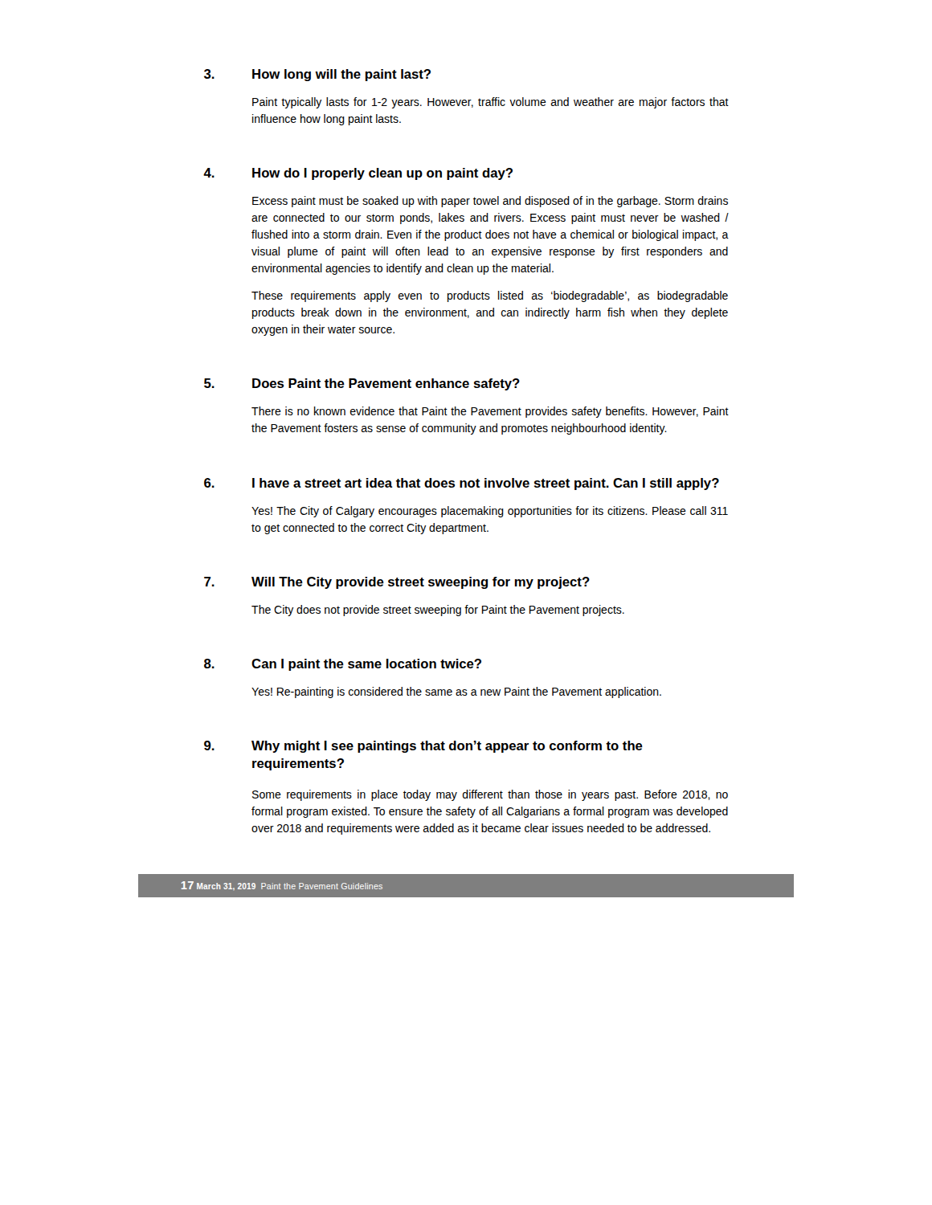3. How long will the paint last?
Paint typically lasts for 1-2 years. However, traffic volume and weather are major factors that influence how long paint lasts.
4. How do I properly clean up on paint day?
Excess paint must be soaked up with paper towel and disposed of in the garbage. Storm drains are connected to our storm ponds, lakes and rivers. Excess paint must never be washed / flushed into a storm drain. Even if the product does not have a chemical or biological impact, a visual plume of paint will often lead to an expensive response by first responders and environmental agencies to identify and clean up the material.
These requirements apply even to products listed as ‘biodegradable’, as biodegradable products break down in the environment, and can indirectly harm fish when they deplete oxygen in their water source.
5. Does Paint the Pavement enhance safety?
There is no known evidence that Paint the Pavement provides safety benefits. However, Paint the Pavement fosters as sense of community and promotes neighbourhood identity.
6. I have a street art idea that does not involve street paint. Can I still apply?
Yes! The City of Calgary encourages placemaking opportunities for its citizens. Please call 311 to get connected to the correct City department.
7. Will The City provide street sweeping for my project?
The City does not provide street sweeping for Paint the Pavement projects.
8. Can I paint the same location twice?
Yes! Re-painting is considered the same as a new Paint the Pavement application.
9. Why might I see paintings that don’t appear to conform to the requirements?
Some requirements in place today may different than those in years past. Before 2018, no formal program existed. To ensure the safety of all Calgarians a formal program was developed over 2018 and requirements were added as it became clear issues needed to be addressed.
17 March 31, 2019 Paint the Pavement Guidelines